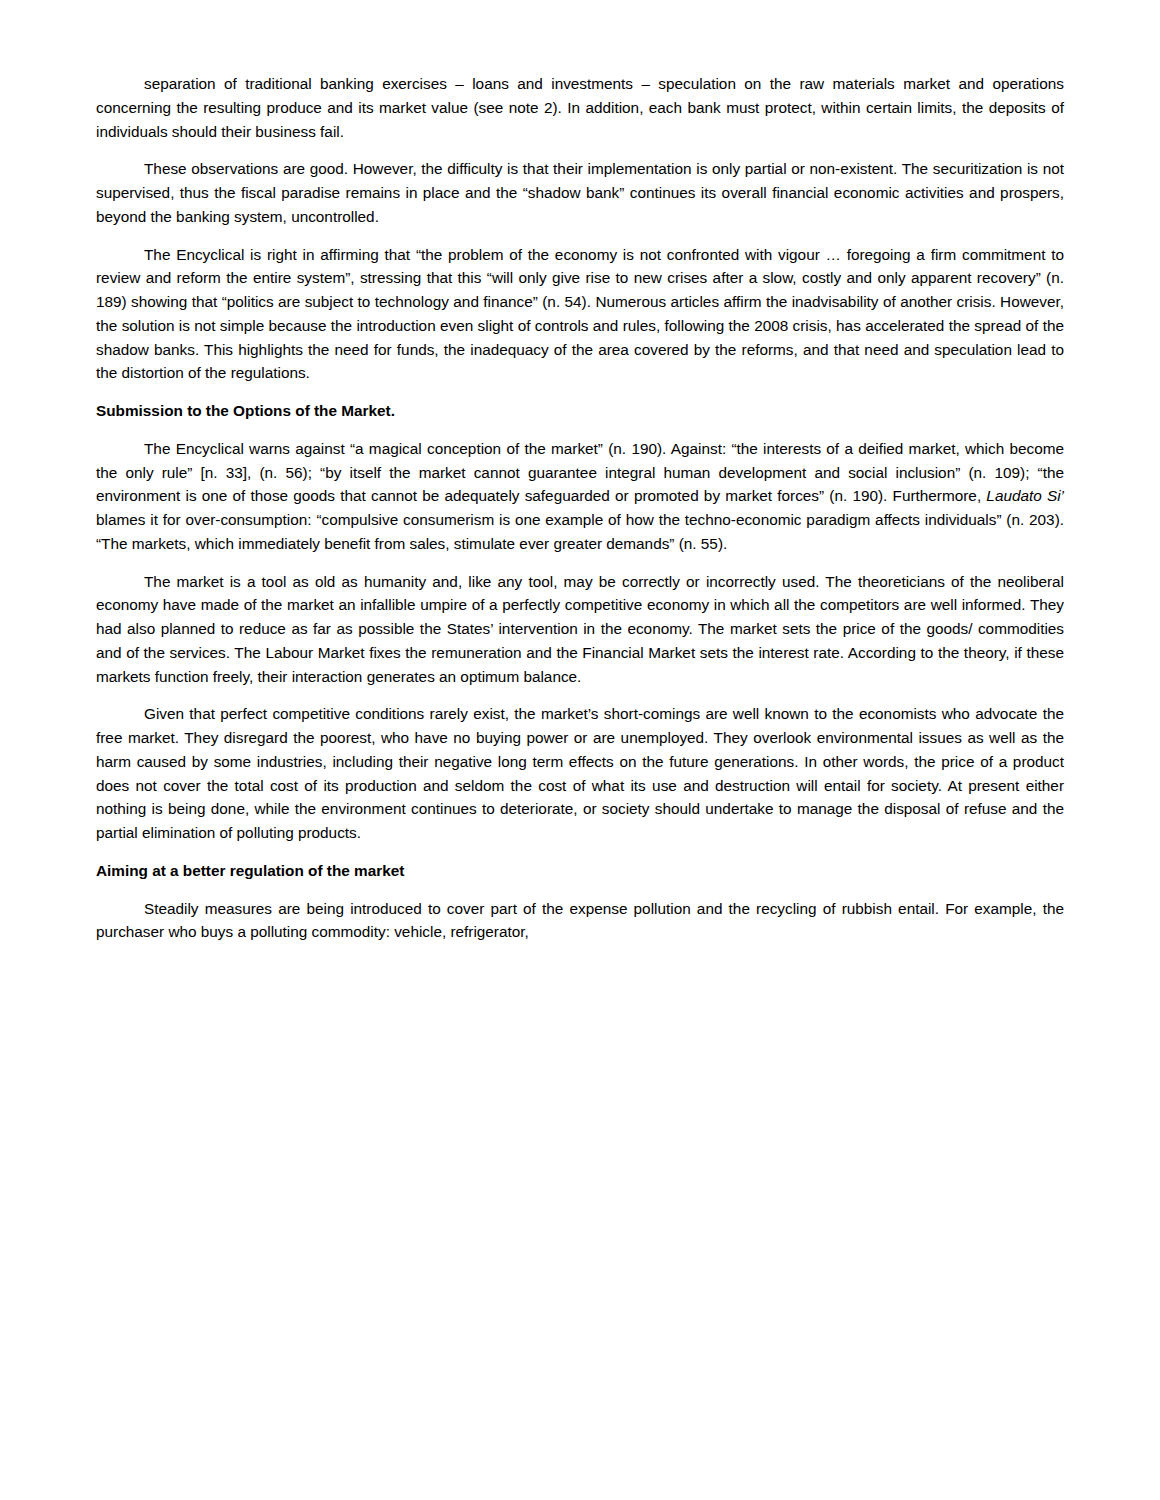separation of traditional banking exercises – loans and investments – speculation on the raw materials market and operations concerning the resulting produce and its market value (see note 2). In addition, each bank must protect, within certain limits, the deposits of individuals should their business fail.
These observations are good. However, the difficulty is that their implementation is only partial or non-existent. The securitization is not supervised, thus the fiscal paradise remains in place and the “shadow bank” continues its overall financial economic activities and prospers, beyond the banking system, uncontrolled.
The Encyclical is right in affirming that “the problem of the economy is not confronted with vigour … foregoing a firm commitment to review and reform the entire system”, stressing that this “will only give rise to new crises after a slow, costly and only apparent recovery” (n. 189) showing that “politics are subject to technology and finance” (n. 54). Numerous articles affirm the inadvisability of another crisis. However, the solution is not simple because the introduction even slight of controls and rules, following the 2008 crisis, has accelerated the spread of the shadow banks. This highlights the need for funds, the inadequacy of the area covered by the reforms, and that need and speculation lead to the distortion of the regulations.
Submission to the Options of the Market.
The Encyclical warns against “a magical conception of the market” (n. 190). Against: “the interests of a deified market, which become the only rule” [n. 33], (n. 56); “by itself the market cannot guarantee integral human development and social inclusion” (n. 109); “the environment is one of those goods that cannot be adequately safeguarded or promoted by market forces” (n. 190). Furthermore, Laudato Si’ blames it for over-consumption: “compulsive consumerism is one example of how the techno-economic paradigm affects individuals” (n. 203). “The markets, which immediately benefit from sales, stimulate ever greater demands” (n. 55).
The market is a tool as old as humanity and, like any tool, may be correctly or incorrectly used. The theoreticians of the neoliberal economy have made of the market an infallible umpire of a perfectly competitive economy in which all the competitors are well informed. They had also planned to reduce as far as possible the States’ intervention in the economy. The market sets the price of the goods/ commodities and of the services. The Labour Market fixes the remuneration and the Financial Market sets the interest rate. According to the theory, if these markets function freely, their interaction generates an optimum balance.
Given that perfect competitive conditions rarely exist, the market’s short-comings are well known to the economists who advocate the free market. They disregard the poorest, who have no buying power or are unemployed. They overlook environmental issues as well as the harm caused by some industries, including their negative long term effects on the future generations. In other words, the price of a product does not cover the total cost of its production and seldom the cost of what its use and destruction will entail for society. At present either nothing is being done, while the environment continues to deteriorate, or society should undertake to manage the disposal of refuse and the partial elimination of polluting products.
Aiming at a better regulation of the market
Steadily measures are being introduced to cover part of the expense pollution and the recycling of rubbish entail. For example, the purchaser who buys a polluting commodity: vehicle, refrigerator,